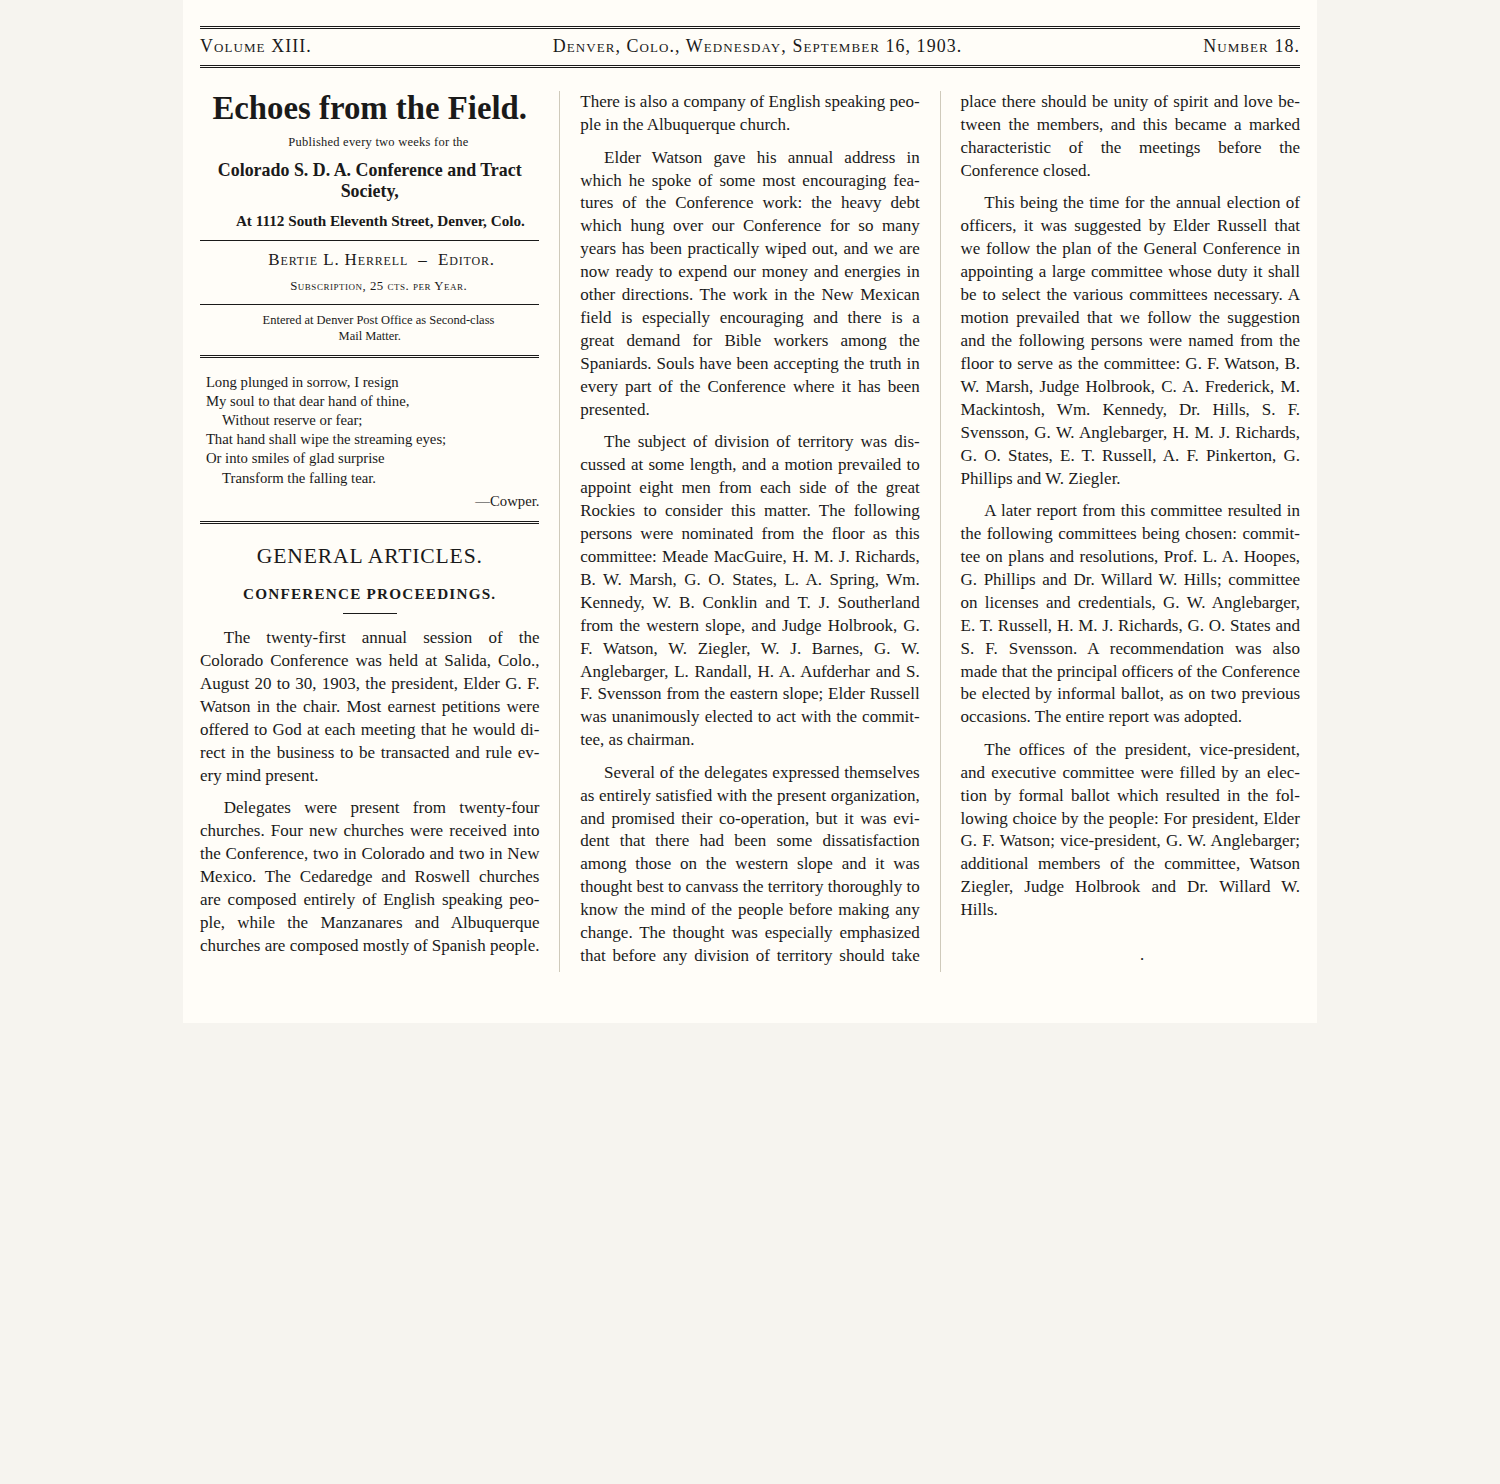Volume XIII. Denver, Colo., Wednesday, September 16, 1903. Number 18.
Echoes from the Field.
Published every two weeks for the
Colorado S. D. A. Conference and Tract Society,
At 1112 South Eleventh Street, Denver, Colo.
Bertie L. Herrell – Editor.
Subscription, 25 cts. per Year.
Entered at Denver Post Office as Second-class
Mail Matter.
Long plunged in sorrow, I resign
My soul to that dear hand of thine,
Without reserve or fear;
That hand shall wipe the streaming eyes;
Or into smiles of glad surprise
Transform the falling tear.
—Cowper.
GENERAL ARTICLES.
CONFERENCE PROCEEDINGS.
The twenty-first annual session of the Colorado Conference was held at Salida, Colo., August 20 to 30, 1903, the president, Elder G. F. Watson in the chair. Most earnest petitions were offered to God at each meeting that he would direct in the business to be transacted and rule every mind present.
Delegates were present from twenty-four churches. Four new churches were received into the Conference, two in Colorado and two in New Mexico. The Cedaredge and Roswell churches are composed entirely of English speaking people, while the Manzanares and Albuquerque churches are composed mostly of Spanish people. There is also a company of English speaking people in the Albuquerque church.
Elder Watson gave his annual address in which he spoke of some most encouraging features of the Conference work: the heavy debt which hung over our Conference for so many years has been practically wiped out, and we are now ready to expend our money and energies in other directions. The work in the New Mexican field is especially encouraging and there is a great demand for Bible workers among the Spaniards. Souls have been accepting the truth in every part of the Conference where it has been presented.
The subject of division of territory was discussed at some length, and a motion prevailed to appoint eight men from each side of the great Rockies to consider this matter. The following persons were nominated from the floor as this committee: Meade MacGuire, H. M. J. Richards, B. W. Marsh, G. O. States, L. A. Spring, Wm. Kennedy, W. B. Conklin and T. J. Southerland from the western slope, and Judge Holbrook, G. F. Watson, W. Ziegler, W. J. Barnes, G. W. Anglebarger, L. Randall, H. A. Aufderhar and S. F. Svensson from the eastern slope; Elder Russell was unanimously elected to act with the committee, as chairman.
Several of the delegates expressed themselves as entirely satisfied with the present organization, and promised their co-operation, but it was evident that there had been some dissatisfaction among those on the western slope and it was thought best to canvass the territory thoroughly to know the mind of the people before making any change. The thought was especially emphasized that before any division of territory should take place there should be unity of spirit and love between the members, and this became a marked characteristic of the meetings before the Conference closed.
This being the time for the annual election of officers, it was suggested by Elder Russell that we follow the plan of the General Conference in appointing a large committee whose duty it shall be to select the various committees necessary. A motion prevailed that we follow the suggestion and the following persons were named from the floor to serve as the committee: G. F. Watson, B. W. Marsh, Judge Holbrook, C. A. Frederick, M. Mackintosh, Wm. Kennedy, Dr. Hills, S. F. Svensson, G. W. Anglebarger, H. M. J. Richards, G. O. States, E. T. Russell, A. F. Pinkerton, G. Phillips and W. Ziegler.
A later report from this committee resulted in the following committees being chosen: committee on plans and resolutions, Prof. L. A. Hoopes, G. Phillips and Dr. Willard W. Hills; committee on licenses and credentials, G. W. Anglebarger, E. T. Russell, H. M. J. Richards, G. O. States and S. F. Svensson. A recommendation was also made that the principal officers of the Conference be elected by informal ballot, as on two previous occasions. The entire report was adopted.
The offices of the president, vice-president, and executive committee were filled by an election by formal ballot which resulted in the following choice by the people: For president, Elder G. F. Watson; vice-president, G. W. Anglebarger; additional members of the committee, Watson Ziegler, Judge Holbrook and Dr. Willard W. Hills.
·